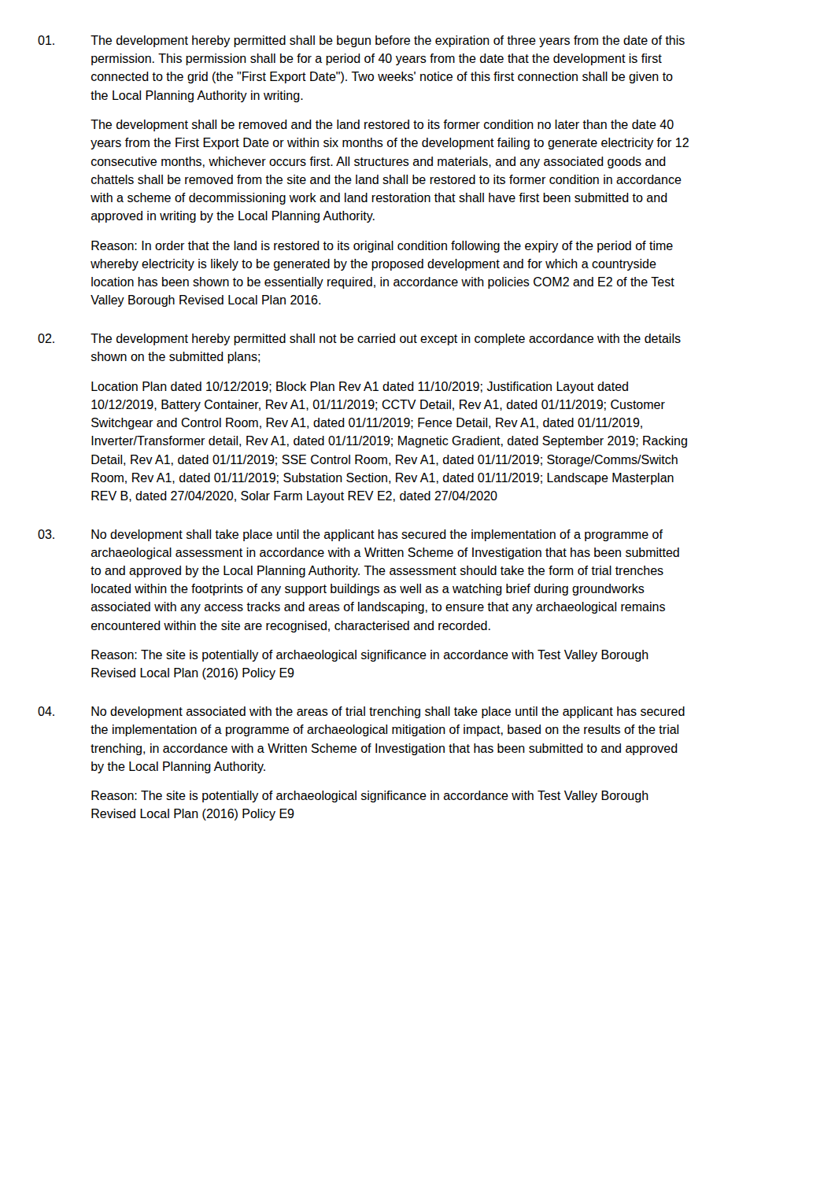01.
The development hereby permitted shall be begun before the expiration of three years from the date of this permission. This permission shall be for a period of 40 years from the date that the development is first connected to the grid (the "First Export Date"). Two weeks' notice of this first connection shall be given to the Local Planning Authority in writing.
The development shall be removed and the land restored to its former condition no later than the date 40 years from the First Export Date or within six months of the development failing to generate electricity for 12 consecutive months, whichever occurs first. All structures and materials, and any associated goods and chattels shall be removed from the site and the land shall be restored to its former condition in accordance with a scheme of decommissioning work and land restoration that shall have first been submitted to and approved in writing by the Local Planning Authority.
Reason: In order that the land is restored to its original condition following the expiry of the period of time whereby electricity is likely to be generated by the proposed development and for which a countryside location has been shown to be essentially required, in accordance with policies COM2 and E2 of the Test Valley Borough Revised Local Plan 2016.
02.
The development hereby permitted shall not be carried out except in complete accordance with the details shown on the submitted plans;
Location Plan dated 10/12/2019; Block Plan Rev A1 dated 11/10/2019; Justification Layout dated 10/12/2019, Battery Container, Rev A1, 01/11/2019; CCTV Detail, Rev A1, dated 01/11/2019; Customer Switchgear and Control Room, Rev A1, dated 01/11/2019; Fence Detail, Rev A1, dated 01/11/2019, Inverter/Transformer detail, Rev A1, dated 01/11/2019; Magnetic Gradient, dated September 2019; Racking Detail, Rev A1, dated 01/11/2019; SSE Control Room, Rev A1, dated 01/11/2019; Storage/Comms/Switch Room, Rev A1, dated 01/11/2019; Substation Section, Rev A1, dated 01/11/2019; Landscape Masterplan REV B, dated 27/04/2020, Solar Farm Layout REV E2, dated 27/04/2020
03.
No development shall take place until the applicant has secured the implementation of a programme of archaeological assessment in accordance with a Written Scheme of Investigation that has been submitted to and approved by the Local Planning Authority. The assessment should take the form of trial trenches located within the footprints of any support buildings as well as a watching brief during groundworks associated with any access tracks and areas of landscaping, to ensure that any archaeological remains encountered within the site are recognised, characterised and recorded.
Reason: The site is potentially of archaeological significance in accordance with Test Valley Borough Revised Local Plan (2016) Policy E9
04.
No development associated with the areas of trial trenching shall take place until the applicant has secured the implementation of a programme of archaeological mitigation of impact, based on the results of the trial trenching, in accordance with a Written Scheme of Investigation that has been submitted to and approved by the Local Planning Authority.
Reason: The site is potentially of archaeological significance in accordance with Test Valley Borough Revised Local Plan (2016) Policy E9